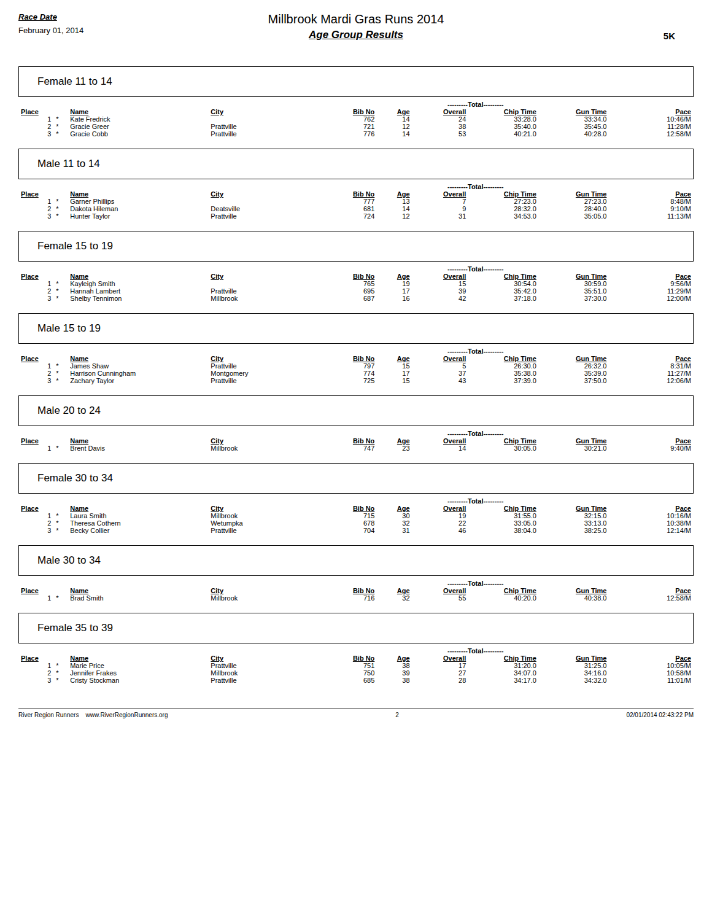Race Date February 01, 2014
Millbrook Mardi Gras Runs 2014
Age Group Results
5K
Female 11 to 14
| | ---------Total--------- | |
| Place | Name | City | Bib No | Age | Overall | Chip Time | Gun Time | Pace |
| 1 | * | Kate Fredrick | | 762 | 14 | 24 | 33:28.0 | 33:34.0 | 10:46/M |
| 2 | * | Gracie Greer | Prattville | 721 | 12 | 38 | 35:40.0 | 35:45.0 | 11:28/M |
| 3 | * | Gracie Cobb | Prattville | 776 | 14 | 53 | 40:21.0 | 40:28.0 | 12:58/M |
Male 11 to 14
| | ---------Total--------- | |
| Place | Name | City | Bib No | Age | Overall | Chip Time | Gun Time | Pace |
| 1 | * | Garner Phillips | | 777 | 13 | 7 | 27:23.0 | 27:23.0 | 8:48/M |
| 2 | * | Dakota Hileman | Deatsville | 681 | 14 | 9 | 28:32.0 | 28:40.0 | 9:10/M |
| 3 | * | Hunter Taylor | Prattville | 724 | 12 | 31 | 34:53.0 | 35:05.0 | 11:13/M |
Female 15 to 19
| | ---------Total--------- | |
| Place | Name | City | Bib No | Age | Overall | Chip Time | Gun Time | Pace |
| 1 | * | Kayleigh Smith | | 765 | 19 | 15 | 30:54.0 | 30:59.0 | 9:56/M |
| 2 | * | Hannah Lambert | Prattville | 695 | 17 | 39 | 35:42.0 | 35:51.0 | 11:29/M |
| 3 | * | Shelby Tennimon | Millbrook | 687 | 16 | 42 | 37:18.0 | 37:30.0 | 12:00/M |
Male 15 to 19
| | ---------Total--------- | |
| Place | Name | City | Bib No | Age | Overall | Chip Time | Gun Time | Pace |
| 1 | * | James Shaw | Prattville | 797 | 15 | 5 | 26:30.0 | 26:32.0 | 8:31/M |
| 2 | * | Harrison Cunningham | Montgomery | 774 | 17 | 37 | 35:38.0 | 35:39.0 | 11:27/M |
| 3 | * | Zachary Taylor | Prattville | 725 | 15 | 43 | 37:39.0 | 37:50.0 | 12:06/M |
Male 20 to 24
| | ---------Total--------- | |
| Place | Name | City | Bib No | Age | Overall | Chip Time | Gun Time | Pace |
| 1 | * | Brent Davis | Millbrook | 747 | 23 | 14 | 30:05.0 | 30:21.0 | 9:40/M |
Female 30 to 34
| | ---------Total--------- | |
| Place | Name | City | Bib No | Age | Overall | Chip Time | Gun Time | Pace |
| 1 | * | Laura Smith | Millbrook | 715 | 30 | 19 | 31:55.0 | 32:15.0 | 10:16/M |
| 2 | * | Theresa Cothern | Wetumpka | 678 | 32 | 22 | 33:05.0 | 33:13.0 | 10:38/M |
| 3 | * | Becky Collier | Prattville | 704 | 31 | 46 | 38:04.0 | 38:25.0 | 12:14/M |
Male 30 to 34
| | ---------Total--------- | |
| Place | Name | City | Bib No | Age | Overall | Chip Time | Gun Time | Pace |
| 1 | * | Brad Smith | Millbrook | 716 | 32 | 55 | 40:20.0 | 40:38.0 | 12:58/M |
Female 35 to 39
| | ---------Total--------- | |
| Place | Name | City | Bib No | Age | Overall | Chip Time | Gun Time | Pace |
| 1 | * | Marie Price | Prattville | 751 | 38 | 17 | 31:20.0 | 31:25.0 | 10:05/M |
| 2 | * | Jennifer Frakes | Millbrook | 750 | 39 | 27 | 34:07.0 | 34:16.0 | 10:58/M |
| 3 | * | Cristy Stockman | Prattville | 685 | 38 | 28 | 34:17.0 | 34:32.0 | 11:01/M |
River Region Runners www.RiverRegionRunners.org 2 02/01/2014 02:43:22 PM